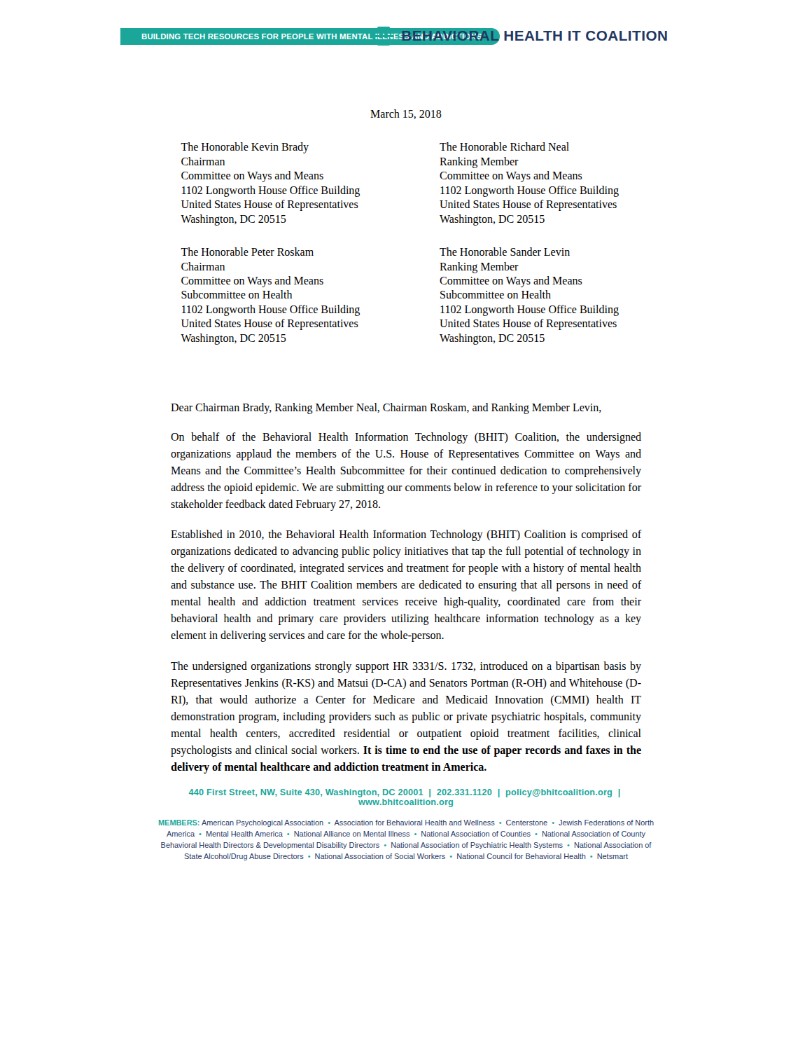BUILDING TECH RESOURCES FOR PEOPLE WITH MENTAL ILLNESS AND ADDICTIONS
BEHAVIORAL HEALTH IT COALITION
March 15, 2018
| The Honorable Kevin Brady Chairman Committee on Ways and Means 1102 Longworth House Office Building United States House of Representatives Washington, DC 20515 | The Honorable Richard Neal Ranking Member Committee on Ways and Means 1102 Longworth House Office Building United States House of Representatives Washington, DC 20515 |
| The Honorable Peter Roskam Chairman Committee on Ways and Means Subcommittee on Health 1102 Longworth House Office Building United States House of Representatives Washington, DC 20515 | The Honorable Sander Levin Ranking Member Committee on Ways and Means Subcommittee on Health 1102 Longworth House Office Building United States House of Representatives Washington, DC 20515 |
Dear Chairman Brady, Ranking Member Neal, Chairman Roskam, and Ranking Member Levin,
On behalf of the Behavioral Health Information Technology (BHIT) Coalition, the undersigned organizations applaud the members of the U.S. House of Representatives Committee on Ways and Means and the Committee’s Health Subcommittee for their continued dedication to comprehensively address the opioid epidemic. We are submitting our comments below in reference to your solicitation for stakeholder feedback dated February 27, 2018.
Established in 2010, the Behavioral Health Information Technology (BHIT) Coalition is comprised of organizations dedicated to advancing public policy initiatives that tap the full potential of technology in the delivery of coordinated, integrated services and treatment for people with a history of mental health and substance use. The BHIT Coalition members are dedicated to ensuring that all persons in need of mental health and addiction treatment services receive high-quality, coordinated care from their behavioral health and primary care providers utilizing healthcare information technology as a key element in delivering services and care for the whole-person.
The undersigned organizations strongly support HR 3331/S. 1732, introduced on a bipartisan basis by Representatives Jenkins (R-KS) and Matsui (D-CA) and Senators Portman (R-OH) and Whitehouse (D-RI), that would authorize a Center for Medicare and Medicaid Innovation (CMMI) health IT demonstration program, including providers such as public or private psychiatric hospitals, community mental health centers, accredited residential or outpatient opioid treatment facilities, clinical psychologists and clinical social workers. It is time to end the use of paper records and faxes in the delivery of mental healthcare and addiction treatment in America.
440 First Street, NW, Suite 430, Washington, DC 20001 | 202.331.1120 | policy@bhitcoalition.org | www.bhitcoalition.org
MEMBERS: American Psychological Association • Association for Behavioral Health and Wellness • Centerstone • Jewish Federations of North America • Mental Health America • National Alliance on Mental Illness • National Association of Counties • National Association of County Behavioral Health Directors & Developmental Disability Directors • National Association of Psychiatric Health Systems • National Association of State Alcohol/Drug Abuse Directors • National Association of Social Workers • National Council for Behavioral Health • Netsmart